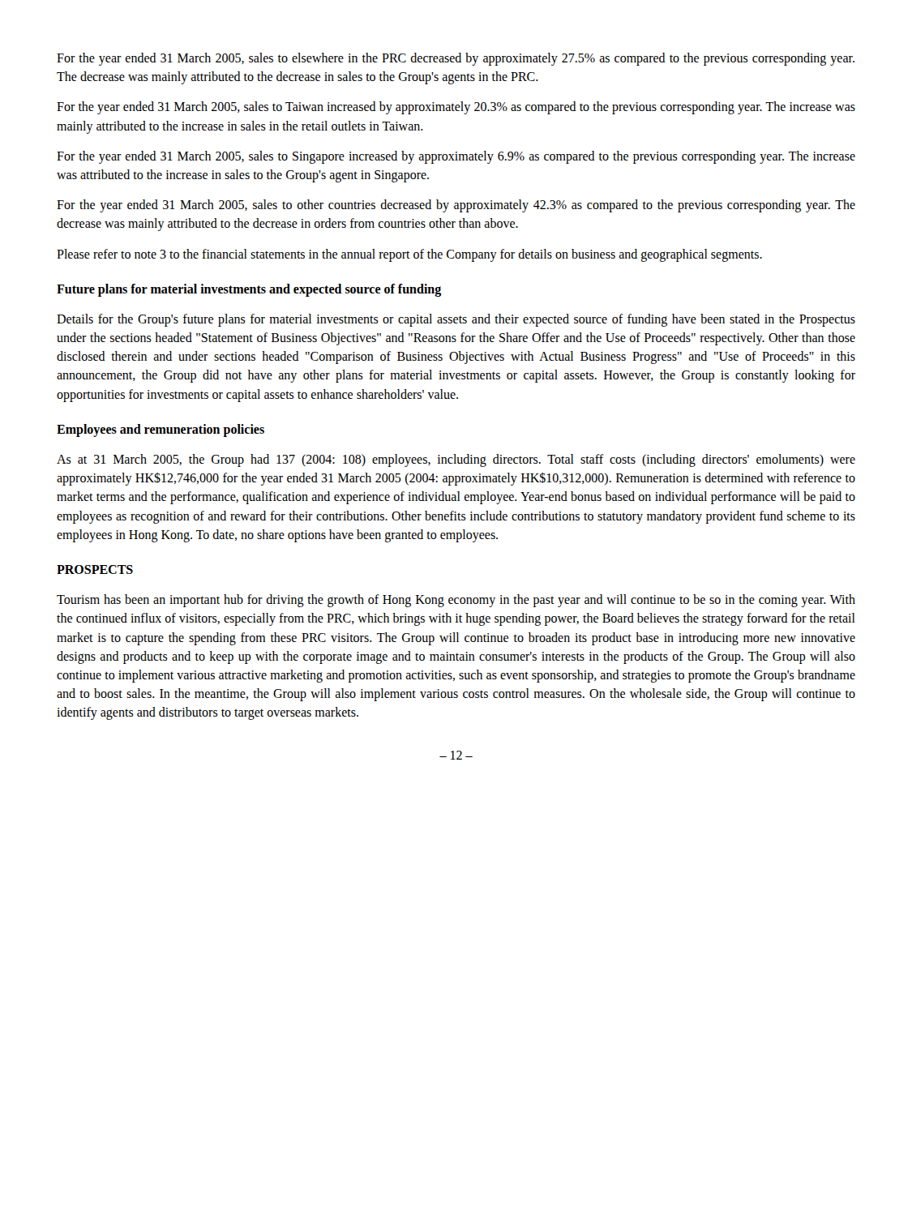For the year ended 31 March 2005, sales to elsewhere in the PRC decreased by approximately 27.5% as compared to the previous corresponding year. The decrease was mainly attributed to the decrease in sales to the Group's agents in the PRC.
For the year ended 31 March 2005, sales to Taiwan increased by approximately 20.3% as compared to the previous corresponding year. The increase was mainly attributed to the increase in sales in the retail outlets in Taiwan.
For the year ended 31 March 2005, sales to Singapore increased by approximately 6.9% as compared to the previous corresponding year. The increase was attributed to the increase in sales to the Group's agent in Singapore.
For the year ended 31 March 2005, sales to other countries decreased by approximately 42.3% as compared to the previous corresponding year. The decrease was mainly attributed to the decrease in orders from countries other than above.
Please refer to note 3 to the financial statements in the annual report of the Company for details on business and geographical segments.
Future plans for material investments and expected source of funding
Details for the Group's future plans for material investments or capital assets and their expected source of funding have been stated in the Prospectus under the sections headed "Statement of Business Objectives" and "Reasons for the Share Offer and the Use of Proceeds" respectively. Other than those disclosed therein and under sections headed "Comparison of Business Objectives with Actual Business Progress" and "Use of Proceeds" in this announcement, the Group did not have any other plans for material investments or capital assets. However, the Group is constantly looking for opportunities for investments or capital assets to enhance shareholders' value.
Employees and remuneration policies
As at 31 March 2005, the Group had 137 (2004: 108) employees, including directors. Total staff costs (including directors' emoluments) were approximately HK$12,746,000 for the year ended 31 March 2005 (2004: approximately HK$10,312,000). Remuneration is determined with reference to market terms and the performance, qualification and experience of individual employee. Year-end bonus based on individual performance will be paid to employees as recognition of and reward for their contributions. Other benefits include contributions to statutory mandatory provident fund scheme to its employees in Hong Kong. To date, no share options have been granted to employees.
PROSPECTS
Tourism has been an important hub for driving the growth of Hong Kong economy in the past year and will continue to be so in the coming year. With the continued influx of visitors, especially from the PRC, which brings with it huge spending power, the Board believes the strategy forward for the retail market is to capture the spending from these PRC visitors. The Group will continue to broaden its product base in introducing more new innovative designs and products and to keep up with the corporate image and to maintain consumer's interests in the products of the Group. The Group will also continue to implement various attractive marketing and promotion activities, such as event sponsorship, and strategies to promote the Group's brandname and to boost sales. In the meantime, the Group will also implement various costs control measures. On the wholesale side, the Group will continue to identify agents and distributors to target overseas markets.
– 12 –